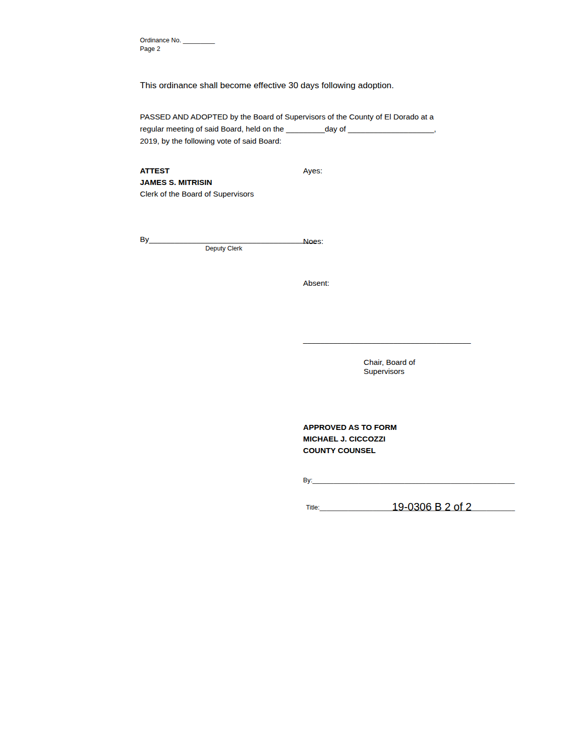Ordinance No. _________
Page 2
This ordinance shall become effective 30 days following adoption.
PASSED AND ADOPTED by the Board of Supervisors of the County of El Dorado at a regular meeting of said Board, held on the _________day of ____________________, 2019, by the following vote of said Board:
ATTEST
JAMES S. MITRISIN
Clerk of the Board of Supervisors
By_______________________________________
Deputy Clerk
Ayes:
Noes:
Absent:
_______________________________________
Chair, Board of Supervisors
APPROVED AS TO FORM
MICHAEL J. CICCOZZI
COUNTY COUNSEL
By:_________________________________________________________
Title:_______________________________________________________
19-0306 B 2 of 2